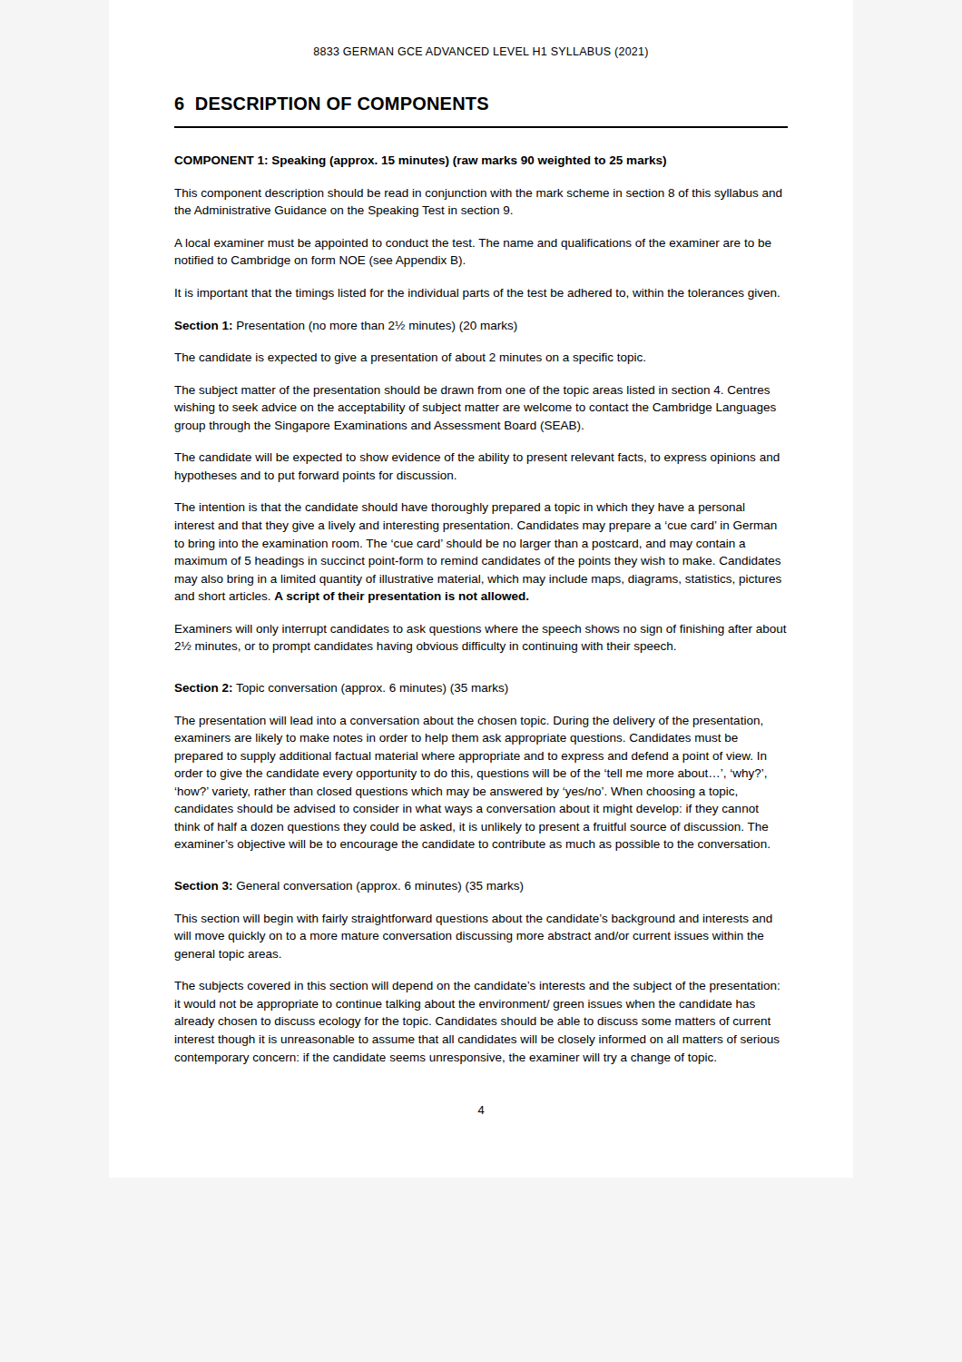8833 GERMAN GCE ADVANCED LEVEL H1 SYLLABUS (2021)
6 DESCRIPTION OF COMPONENTS
COMPONENT 1: Speaking (approx. 15 minutes) (raw marks 90 weighted to 25 marks)
This component description should be read in conjunction with the mark scheme in section 8 of this syllabus and the Administrative Guidance on the Speaking Test in section 9.
A local examiner must be appointed to conduct the test. The name and qualifications of the examiner are to be notified to Cambridge on form NOE (see Appendix B).
It is important that the timings listed for the individual parts of the test be adhered to, within the tolerances given.
Section 1: Presentation (no more than 2½ minutes) (20 marks)
The candidate is expected to give a presentation of about 2 minutes on a specific topic.
The subject matter of the presentation should be drawn from one of the topic areas listed in section 4. Centres wishing to seek advice on the acceptability of subject matter are welcome to contact the Cambridge Languages group through the Singapore Examinations and Assessment Board (SEAB).
The candidate will be expected to show evidence of the ability to present relevant facts, to express opinions and hypotheses and to put forward points for discussion.
The intention is that the candidate should have thoroughly prepared a topic in which they have a personal interest and that they give a lively and interesting presentation. Candidates may prepare a ‘cue card’ in German to bring into the examination room. The ‘cue card’ should be no larger than a postcard, and may contain a maximum of 5 headings in succinct point-form to remind candidates of the points they wish to make. Candidates may also bring in a limited quantity of illustrative material, which may include maps, diagrams, statistics, pictures and short articles. A script of their presentation is not allowed.
Examiners will only interrupt candidates to ask questions where the speech shows no sign of finishing after about 2½ minutes, or to prompt candidates having obvious difficulty in continuing with their speech.
Section 2: Topic conversation (approx. 6 minutes) (35 marks)
The presentation will lead into a conversation about the chosen topic. During the delivery of the presentation, examiners are likely to make notes in order to help them ask appropriate questions. Candidates must be prepared to supply additional factual material where appropriate and to express and defend a point of view. In order to give the candidate every opportunity to do this, questions will be of the ‘tell me more about…’, ‘why?’, ‘how?’ variety, rather than closed questions which may be answered by ‘yes/no’. When choosing a topic, candidates should be advised to consider in what ways a conversation about it might develop: if they cannot think of half a dozen questions they could be asked, it is unlikely to present a fruitful source of discussion. The examiner’s objective will be to encourage the candidate to contribute as much as possible to the conversation.
Section 3: General conversation (approx. 6 minutes) (35 marks)
This section will begin with fairly straightforward questions about the candidate’s background and interests and will move quickly on to a more mature conversation discussing more abstract and/or current issues within the general topic areas.
The subjects covered in this section will depend on the candidate’s interests and the subject of the presentation: it would not be appropriate to continue talking about the environment/ green issues when the candidate has already chosen to discuss ecology for the topic. Candidates should be able to discuss some matters of current interest though it is unreasonable to assume that all candidates will be closely informed on all matters of serious contemporary concern: if the candidate seems unresponsive, the examiner will try a change of topic.
4